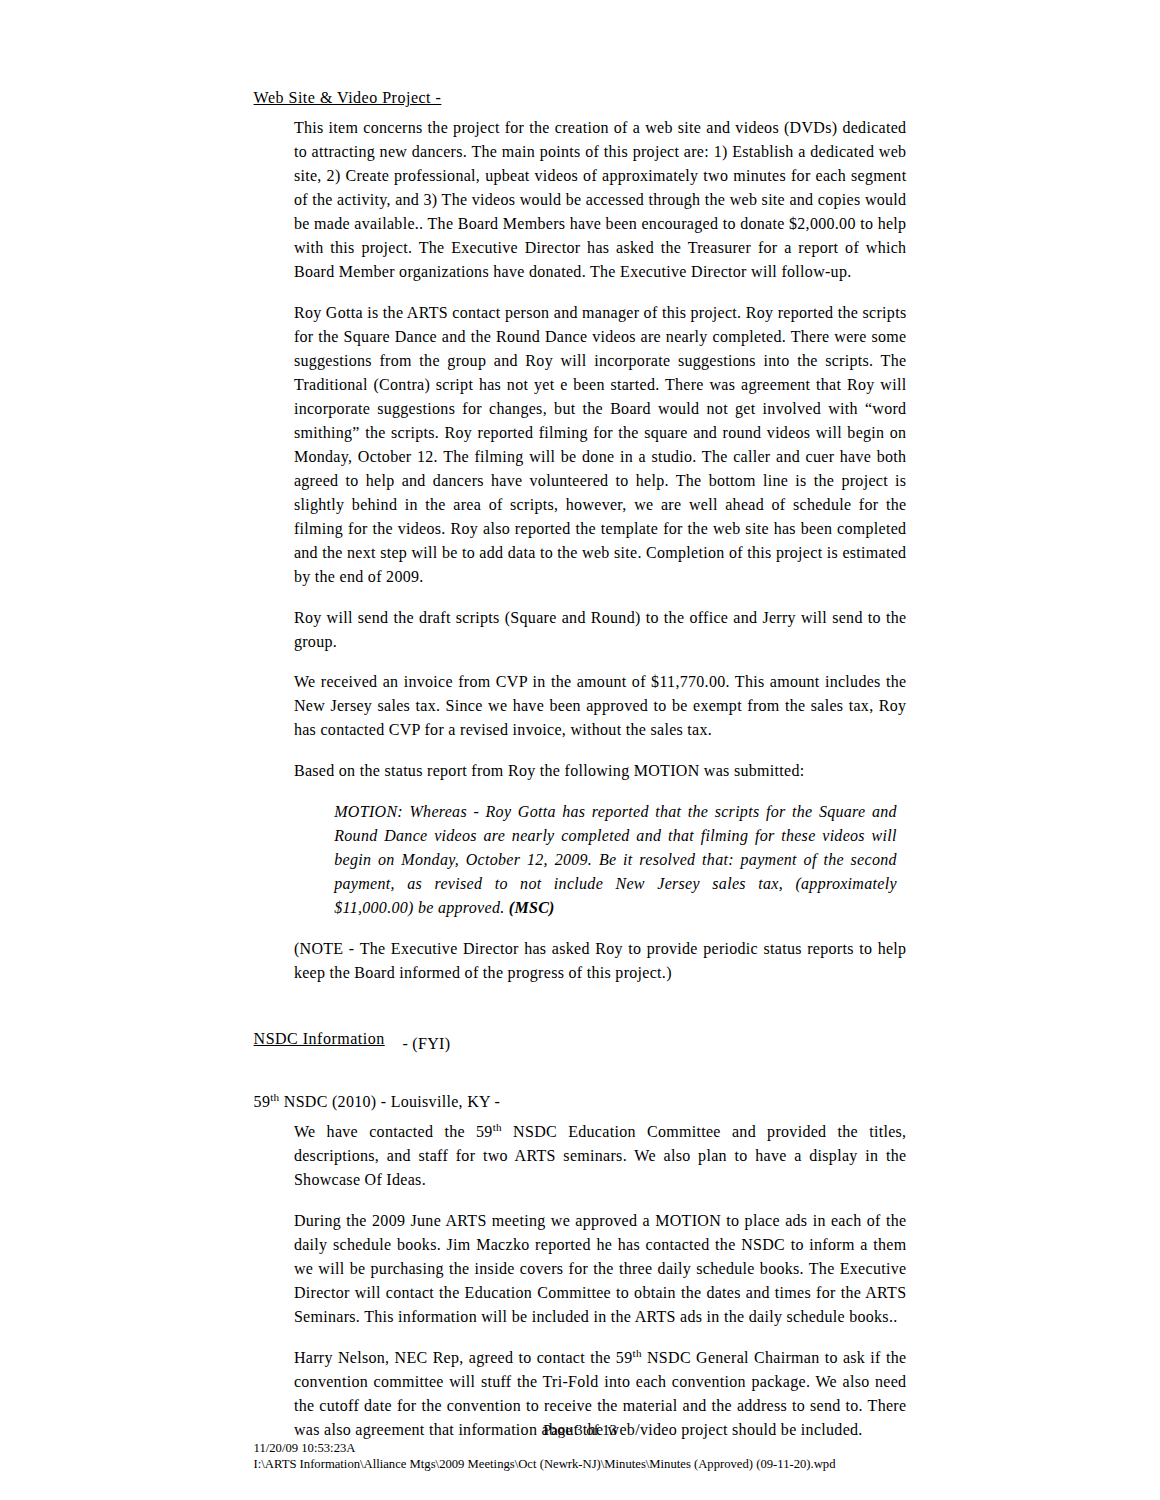Web Site & Video Project -
This item concerns the project for the creation of a web site and videos (DVDs) dedicated to attracting new dancers. The main points of this project are: 1) Establish a dedicated web site, 2) Create professional, upbeat videos of approximately two minutes for each segment of the activity, and 3) The videos would be accessed through the web site and copies would be made available.. The Board Members have been encouraged to donate $2,000.00 to help with this project. The Executive Director has asked the Treasurer for a report of which Board Member organizations have donated. The Executive Director will follow-up.
Roy Gotta is the ARTS contact person and manager of this project. Roy reported the scripts for the Square Dance and the Round Dance videos are nearly completed. There were some suggestions from the group and Roy will incorporate suggestions into the scripts. The Traditional (Contra) script has not yet e been started. There was agreement that Roy will incorporate suggestions for changes, but the Board would not get involved with “word smithing” the scripts. Roy reported filming for the square and round videos will begin on Monday, October 12. The filming will be done in a studio. The caller and cuer have both agreed to help and dancers have volunteered to help. The bottom line is the project is slightly behind in the area of scripts, however, we are well ahead of schedule for the filming for the videos. Roy also reported the template for the web site has been completed and the next step will be to add data to the web site. Completion of this project is estimated by the end of 2009.
Roy will send the draft scripts (Square and Round) to the office and Jerry will send to the group.
We received an invoice from CVP in the amount of $11,770.00. This amount includes the New Jersey sales tax. Since we have been approved to be exempt from the sales tax, Roy has contacted CVP for a revised invoice, without the sales tax.
Based on the status report from Roy the following MOTION was submitted:
MOTION: Whereas - Roy Gotta has reported that the scripts for the Square and Round Dance videos are nearly completed and that filming for these videos will begin on Monday, October 12, 2009. Be it resolved that: payment of the second payment, as revised to not include New Jersey sales tax, (approximately $11,000.00) be approved. (MSC)
(NOTE - The Executive Director has asked Roy to provide periodic status reports to help keep the Board informed of the progress of this project.)
NSDC Information
- (FYI)
59th NSDC (2010) - Louisville, KY -
We have contacted the 59th NSDC Education Committee and provided the titles, descriptions, and staff for two ARTS seminars. We also plan to have a display in the Showcase Of Ideas.
During the 2009 June ARTS meeting we approved a MOTION to place ads in each of the daily schedule books. Jim Maczko reported he has contacted the NSDC to inform a them we will be purchasing the inside covers for the three daily schedule books. The Executive Director will contact the Education Committee to obtain the dates and times for the ARTS Seminars. This information will be included in the ARTS ads in the daily schedule books..
Harry Nelson, NEC Rep, agreed to contact the 59th NSDC General Chairman to ask if the convention committee will stuff the Tri-Fold into each convention package. We also need the cutoff date for the convention to receive the material and the address to send to. There was also agreement that information about the web/video project should be included.
Page 3 of 13
11/20/09 10:53:23A
I:\ARTS Information\Alliance Mtgs\2009 Meetings\Oct (Newrk-NJ)\Minutes\Minutes (Approved) (09-11-20).wpd